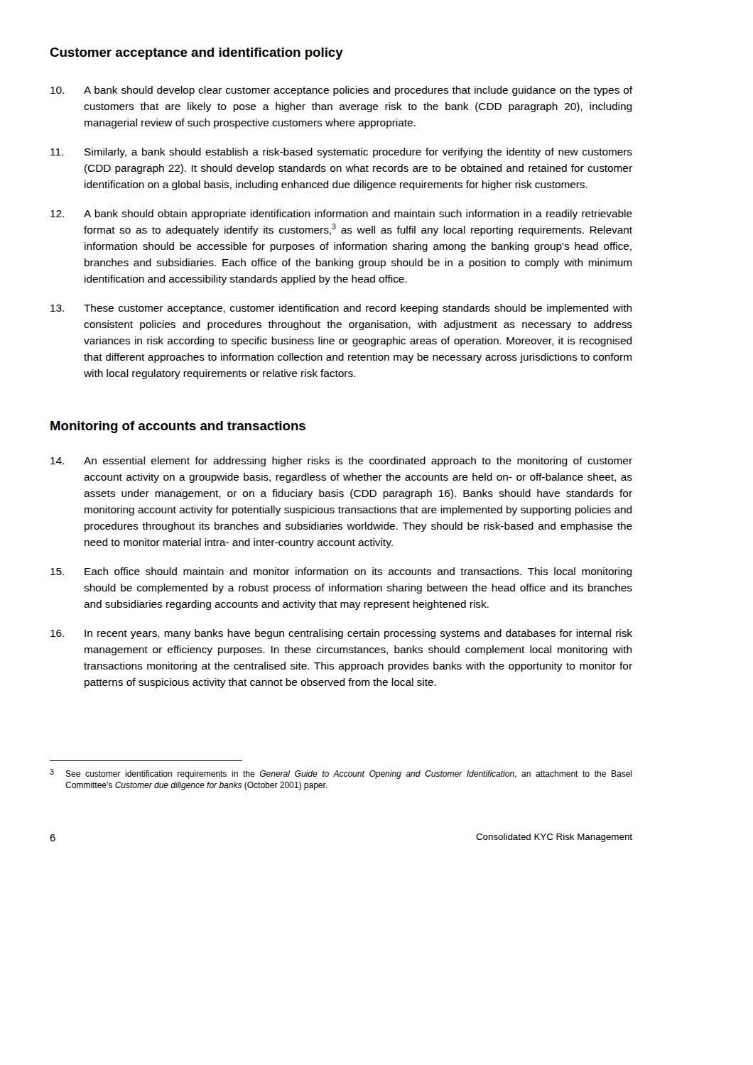Customer acceptance and identification policy
10. A bank should develop clear customer acceptance policies and procedures that include guidance on the types of customers that are likely to pose a higher than average risk to the bank (CDD paragraph 20), including managerial review of such prospective customers where appropriate.
11. Similarly, a bank should establish a risk-based systematic procedure for verifying the identity of new customers (CDD paragraph 22). It should develop standards on what records are to be obtained and retained for customer identification on a global basis, including enhanced due diligence requirements for higher risk customers.
12. A bank should obtain appropriate identification information and maintain such information in a readily retrievable format so as to adequately identify its customers,3 as well as fulfil any local reporting requirements. Relevant information should be accessible for purposes of information sharing among the banking group's head office, branches and subsidiaries. Each office of the banking group should be in a position to comply with minimum identification and accessibility standards applied by the head office.
13. These customer acceptance, customer identification and record keeping standards should be implemented with consistent policies and procedures throughout the organisation, with adjustment as necessary to address variances in risk according to specific business line or geographic areas of operation. Moreover, it is recognised that different approaches to information collection and retention may be necessary across jurisdictions to conform with local regulatory requirements or relative risk factors.
Monitoring of accounts and transactions
14. An essential element for addressing higher risks is the coordinated approach to the monitoring of customer account activity on a groupwide basis, regardless of whether the accounts are held on- or off-balance sheet, as assets under management, or on a fiduciary basis (CDD paragraph 16). Banks should have standards for monitoring account activity for potentially suspicious transactions that are implemented by supporting policies and procedures throughout its branches and subsidiaries worldwide. They should be risk-based and emphasise the need to monitor material intra- and inter-country account activity.
15. Each office should maintain and monitor information on its accounts and transactions. This local monitoring should be complemented by a robust process of information sharing between the head office and its branches and subsidiaries regarding accounts and activity that may represent heightened risk.
16. In recent years, many banks have begun centralising certain processing systems and databases for internal risk management or efficiency purposes. In these circumstances, banks should complement local monitoring with transactions monitoring at the centralised site. This approach provides banks with the opportunity to monitor for patterns of suspicious activity that cannot be observed from the local site.
3 See customer identification requirements in the General Guide to Account Opening and Customer Identification, an attachment to the Basel Committee's Customer due diligence for banks (October 2001) paper.
6 Consolidated KYC Risk Management